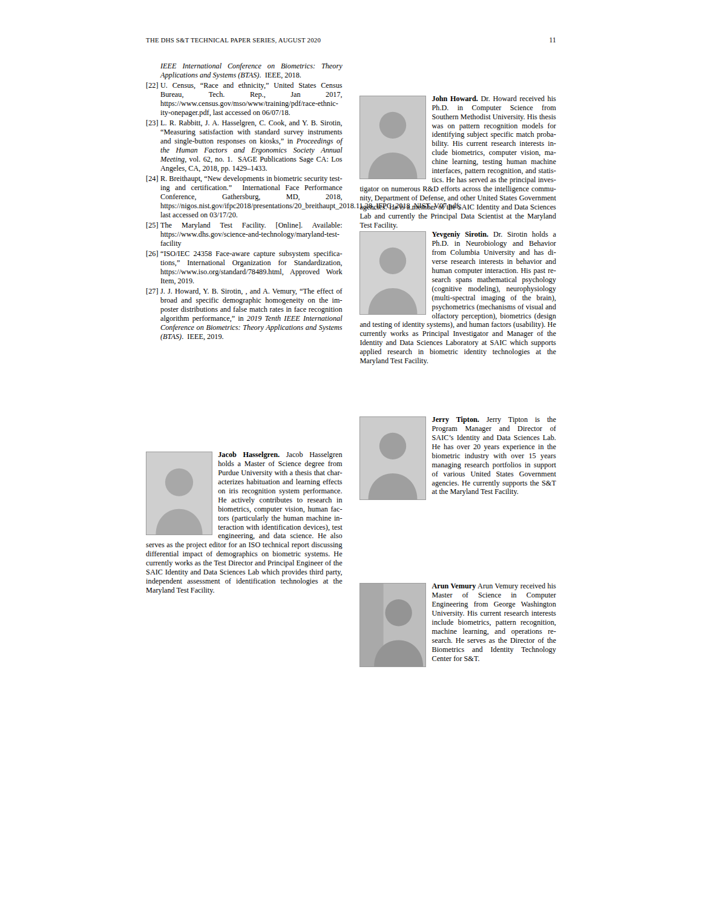The DHS S&T Technical Paper Series, August 2020 11
IEEE International Conference on Biometrics: Theory Applications and Systems (BTAS). IEEE, 2018.
[22] U. Census, “Race and ethnicity,” United States Census Bureau, Tech. Rep., Jan 2017, https://www.census.gov/mso/www/training/pdf/race-ethnicity-onepager.pdf, last accessed on 06/07/18.
[23] L. R. Rabbitt, J. A. Hasselgren, C. Cook, and Y. B. Sirotin, “Measuring satisfaction with standard survey instruments and single-button responses on kiosks,” in Proceedings of the Human Factors and Ergonomics Society Annual Meeting, vol. 62, no. 1. SAGE Publications Sage CA: Los Angeles, CA, 2018, pp. 1429–1433.
[24] R. Breithaupt, “New developments in biometric security testing and certification.” International Face Performance Conference, Gathersburg, MD, 2018, https://nigos.nist.gov/ifpc2018/presentations/20_breithaupt_2018.11.28_IFPC_2018_NIST_V07.pdf, last accessed on 03/17/20.
[25] The Maryland Test Facility. [Online]. Available: https://www.dhs.gov/science-and-technology/maryland-test-facility
[26]“ISO/IEC 24358 Face-aware capture subsystem specifications,” International Organization for Standardization, https://www.iso.org/standard/78489.html, Approved Work Item, 2019.
[27] J. J. Howard, Y. B. Sirotin, , and A. Vemury, “The effect of broad and specific demographic homogeneity on the imposter distributions and false match rates in face recognition algorithm performance,” in 2019 Tenth IEEE International Conference on Biometrics: Theory Applications and Systems (BTAS). IEEE, 2019.
Jacob Hasselgren. Jacob Hasselgren holds a Master of Science degree from Purdue University with a thesis that characterizes habituation and learning effects on iris recognition system performance. He actively contributes to research in biometrics, computer vision, human factors (particularly the human machine interaction with identification devices), test engineering, and data science. He also serves as the project editor for an ISO technical report discussing differential impact of demographics on biometric systems. He currently works as the Test Director and Principal Engineer of the SAIC Identity and Data Sciences Lab which provides third party, independent assessment of identification technologies at the Maryland Test Facility.
John Howard. Dr. Howard received his Ph.D. in Computer Science from Southern Methodist University. His thesis was on pattern recognition models for identifying subject specific match probability. His current research interests include biometrics, computer vision, machine learning, testing human machine interfaces, pattern recognition, and statistics. He has served as the principal investigator on numerous R&D efforts across the intelligence community, Department of Defense, and other United States Government agencies. He is a member of the SAIC Identity and Data Sciences Lab and currently the Principal Data Scientist at the Maryland Test Facility.
Yevgeniy Sirotin. Dr. Sirotin holds a Ph.D. in Neurobiology and Behavior from Columbia University and has diverse research interests in behavior and human computer interaction. His past research spans mathematical psychology (cognitive modeling), neurophysiology (multi-spectral imaging of the brain), psychometrics (mechanisms of visual and olfactory perception), biometrics (design and testing of identity systems), and human factors (usability). He currently works as Principal Investigator and Manager of the Identity and Data Sciences Laboratory at SAIC which supports applied research in biometric identity technologies at the Maryland Test Facility.
Jerry Tipton. Jerry Tipton is the Program Manager and Director of SAIC’s Identity and Data Sciences Lab. He has over 20 years experience in the biometric industry with over 15 years managing research portfolios in support of various United States Government agencies. He currently supports the S&T at the Maryland Test Facility.
Arun Vemury Arun Vemury received his Master of Science in Computer Engineering from George Washington University. His current research interests include biometrics, pattern recognition, machine learning, and operations research. He serves as the Director of the Biometrics and Identity Technology Center for S&T.